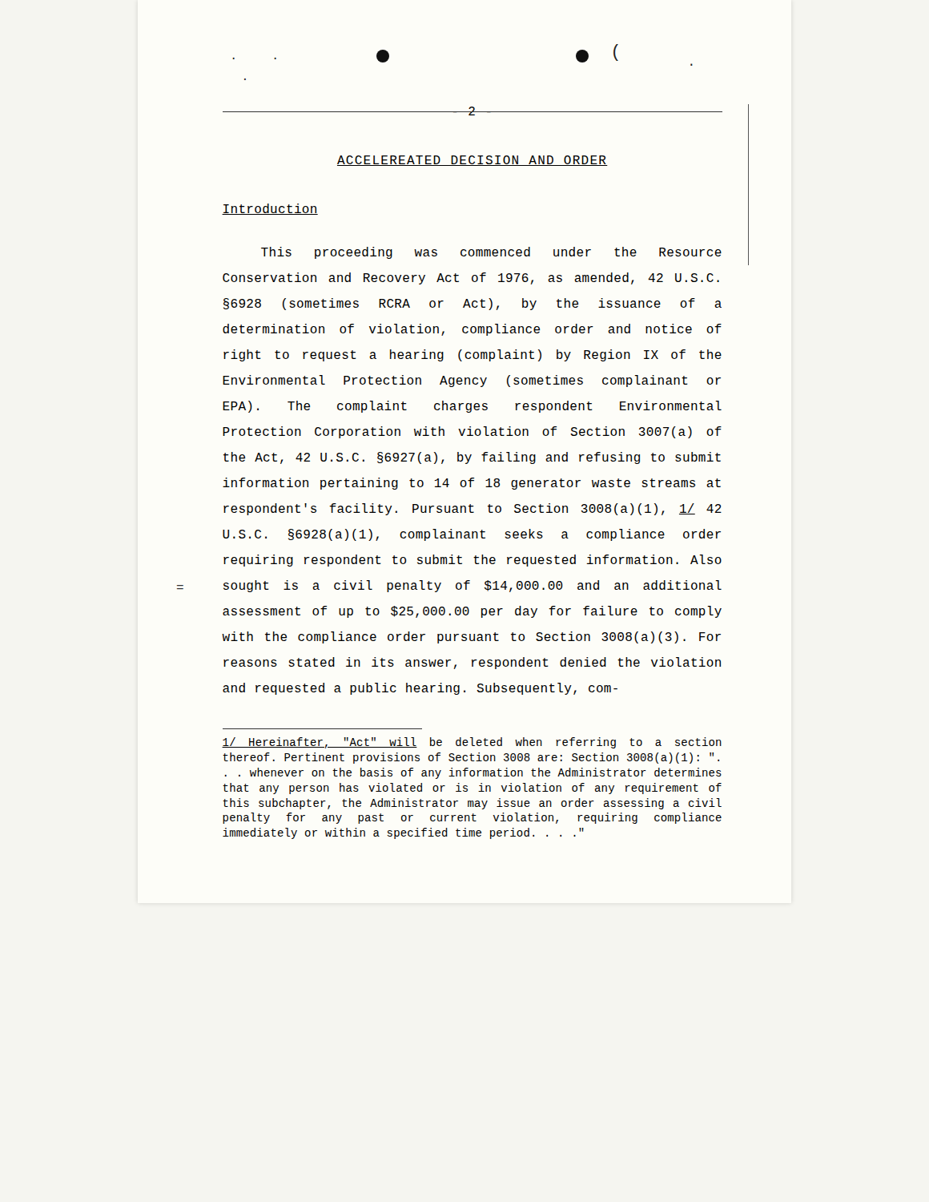. .
.
(
.
- 2 -
ACCELEREATED DECISION AND ORDER
Introduction
This proceeding was commenced under the Resource Conservation and Recovery Act of 1976, as amended, 42 U.S.C. §6928 (sometimes RCRA or Act), by the issuance of a determination of violation, compliance order and notice of right to request a hearing (complaint) by Region IX of the Environmental Protection Agency (sometimes complainant or EPA). The complaint charges respondent Environmental Protection Corporation with violation of Section 3007(a) of the Act, 42 U.S.C. §6927(a), by failing and refusing to submit information pertaining to 14 of 18 generator waste streams at respondent's facility. Pursuant to Section 3008(a)(1), 1/ 42 U.S.C. §6928(a)(1), complainant seeks a compliance order requiring respondent to submit the requested information. Also sought is a civil penalty of $14,000.00 and an additional assessment of up to $25,000.00 per day for failure to comply with the compliance order pursuant to Section 3008(a)(3). For reasons stated in its answer, respondent denied the violation and requested a public hearing. Subsequently, com-
=
1/ Hereinafter, "Act" will be deleted when referring to a section thereof. Pertinent provisions of Section 3008 are: Section 3008(a)(1): ". . . whenever on the basis of any information the Administrator determines that any person has violated or is in violation of any requirement of this subchapter, the Administrator may issue an order assessing a civil penalty for any past or current violation, requiring compliance immediately or within a specified time period. . . ."